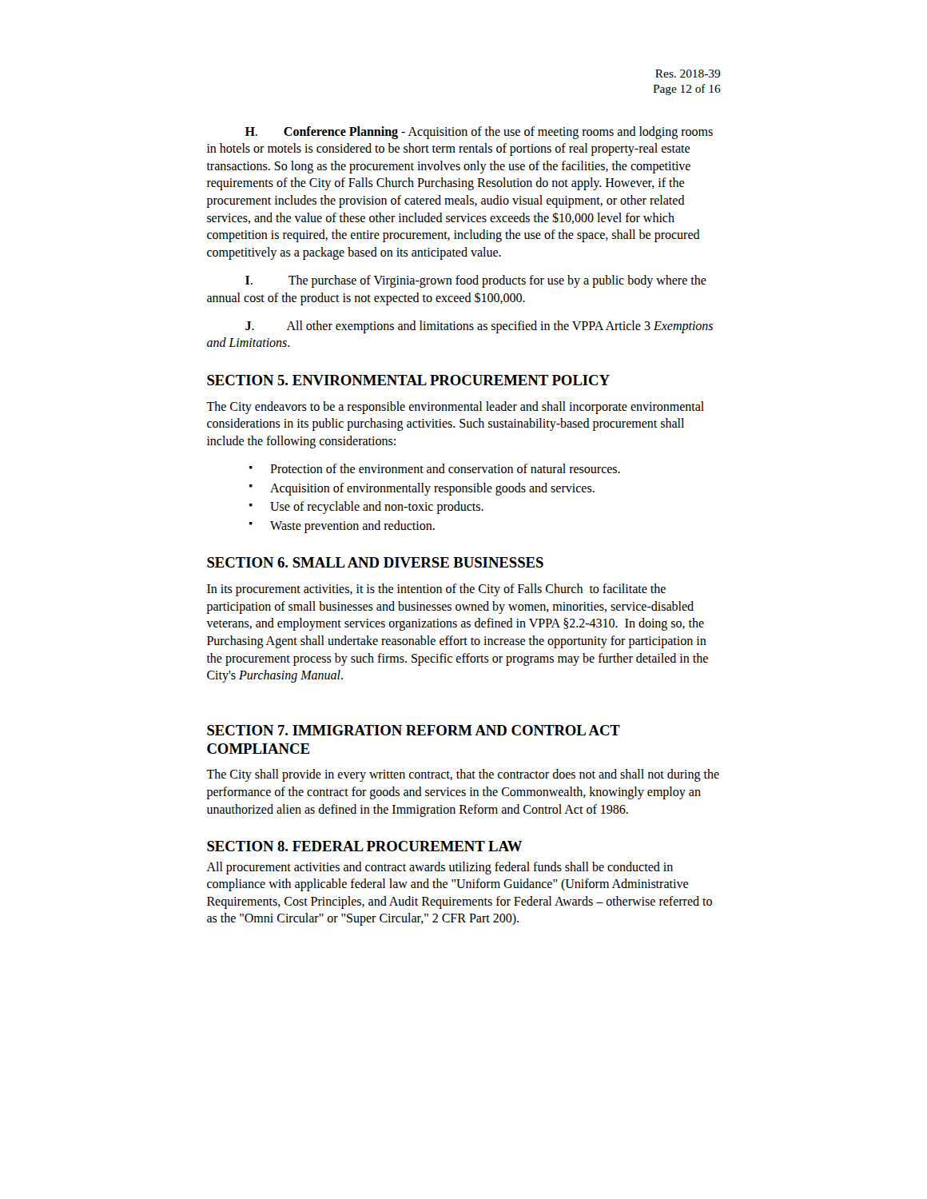Res. 2018-39
Page 12 of 16
H. Conference Planning - Acquisition of the use of meeting rooms and lodging rooms in hotels or motels is considered to be short term rentals of portions of real property-real estate transactions. So long as the procurement involves only the use of the facilities, the competitive requirements of the City of Falls Church Purchasing Resolution do not apply. However, if the procurement includes the provision of catered meals, audio visual equipment, or other related services, and the value of these other included services exceeds the $10,000 level for which competition is required, the entire procurement, including the use of the space, shall be procured competitively as a package based on its anticipated value.
I. The purchase of Virginia-grown food products for use by a public body where the annual cost of the product is not expected to exceed $100,000.
J. All other exemptions and limitations as specified in the VPPA Article 3 Exemptions and Limitations.
SECTION 5. ENVIRONMENTAL PROCUREMENT POLICY
The City endeavors to be a responsible environmental leader and shall incorporate environmental considerations in its public purchasing activities. Such sustainability-based procurement shall include the following considerations:
Protection of the environment and conservation of natural resources.
Acquisition of environmentally responsible goods and services.
Use of recyclable and non-toxic products.
Waste prevention and reduction.
SECTION 6. SMALL AND DIVERSE BUSINESSES
In its procurement activities, it is the intention of the City of Falls Church to facilitate the participation of small businesses and businesses owned by women, minorities, service-disabled veterans, and employment services organizations as defined in VPPA §2.2-4310. In doing so, the Purchasing Agent shall undertake reasonable effort to increase the opportunity for participation in the procurement process by such firms. Specific efforts or programs may be further detailed in the City's Purchasing Manual.
SECTION 7. IMMIGRATION REFORM AND CONTROL ACT COMPLIANCE
The City shall provide in every written contract, that the contractor does not and shall not during the performance of the contract for goods and services in the Commonwealth, knowingly employ an unauthorized alien as defined in the Immigration Reform and Control Act of 1986.
SECTION 8. FEDERAL PROCUREMENT LAW
All procurement activities and contract awards utilizing federal funds shall be conducted in compliance with applicable federal law and the "Uniform Guidance" (Uniform Administrative Requirements, Cost Principles, and Audit Requirements for Federal Awards – otherwise referred to as the "Omni Circular" or "Super Circular," 2 CFR Part 200).